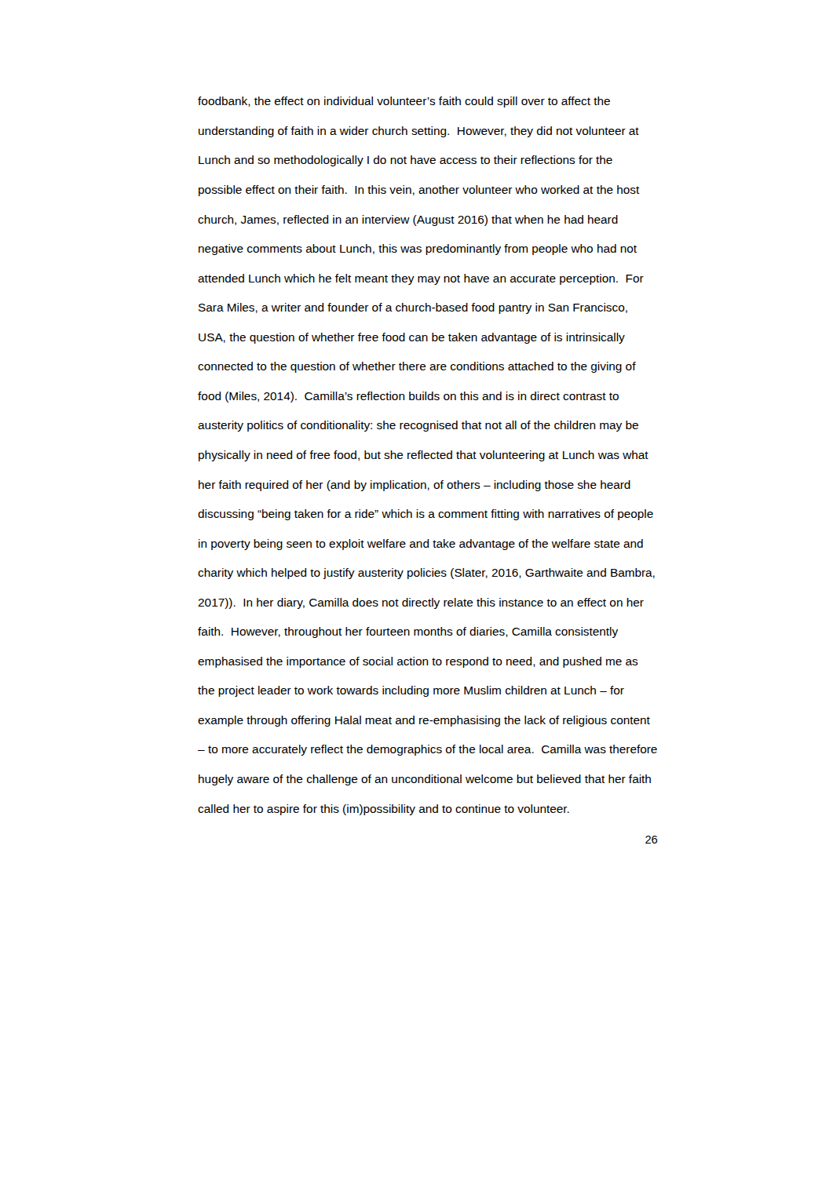foodbank, the effect on individual volunteer’s faith could spill over to affect the understanding of faith in a wider church setting. However, they did not volunteer at Lunch and so methodologically I do not have access to their reflections for the possible effect on their faith. In this vein, another volunteer who worked at the host church, James, reflected in an interview (August 2016) that when he had heard negative comments about Lunch, this was predominantly from people who had not attended Lunch which he felt meant they may not have an accurate perception. For Sara Miles, a writer and founder of a church-based food pantry in San Francisco, USA, the question of whether free food can be taken advantage of is intrinsically connected to the question of whether there are conditions attached to the giving of food (Miles, 2014). Camilla’s reflection builds on this and is in direct contrast to austerity politics of conditionality: she recognised that not all of the children may be physically in need of free food, but she reflected that volunteering at Lunch was what her faith required of her (and by implication, of others – including those she heard discussing “being taken for a ride” which is a comment fitting with narratives of people in poverty being seen to exploit welfare and take advantage of the welfare state and charity which helped to justify austerity policies (Slater, 2016, Garthwaite and Bambra, 2017)). In her diary, Camilla does not directly relate this instance to an effect on her faith. However, throughout her fourteen months of diaries, Camilla consistently emphasised the importance of social action to respond to need, and pushed me as the project leader to work towards including more Muslim children at Lunch – for example through offering Halal meat and re-emphasising the lack of religious content – to more accurately reflect the demographics of the local area. Camilla was therefore hugely aware of the challenge of an unconditional welcome but believed that her faith called her to aspire for this (im)possibility and to continue to volunteer.
26